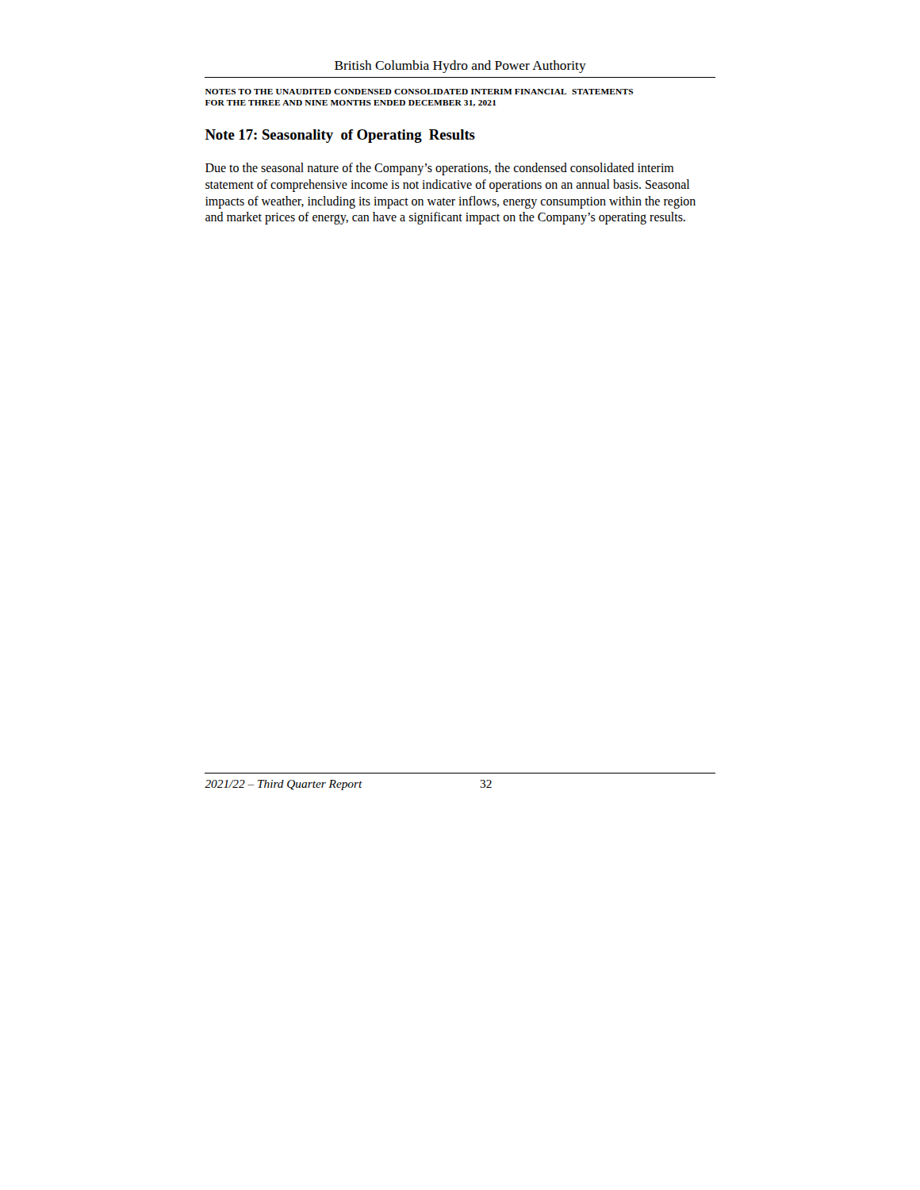British Columbia Hydro and Power Authority
NOTES TO THE UNAUDITED CONDENSED CONSOLIDATED INTERIM FINANCIAL STATEMENTS
FOR THE THREE AND NINE MONTHS ENDED DECEMBER 31, 2021
Note 17: Seasonality of Operating Results
Due to the seasonal nature of the Company’s operations, the condensed consolidated interim statement of comprehensive income is not indicative of operations on an annual basis. Seasonal impacts of weather, including its impact on water inflows, energy consumption within the region and market prices of energy, can have a significant impact on the Company’s operating results.
2021/22 – Third Quarter Report 32